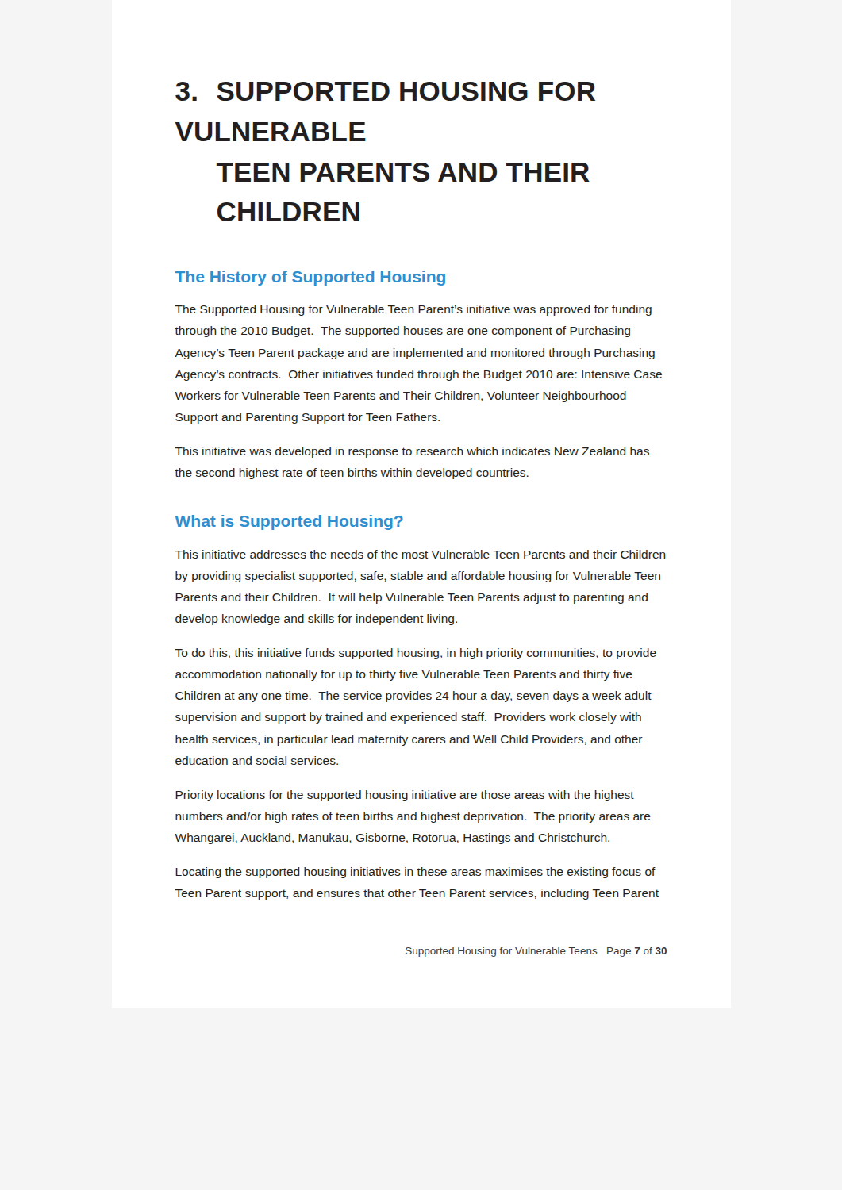3. Supported Housing for VulnerableTeen Parents and Their Children
The History of Supported Housing
The Supported Housing for Vulnerable Teen Parent’s initiative was approved for funding through the 2010 Budget. The supported houses are one component of Purchasing Agency’s Teen Parent package and are implemented and monitored through Purchasing Agency’s contracts. Other initiatives funded through the Budget 2010 are: Intensive Case Workers for Vulnerable Teen Parents and Their Children, Volunteer Neighbourhood Support and Parenting Support for Teen Fathers.
This initiative was developed in response to research which indicates New Zealand has the second highest rate of teen births within developed countries.
What is Supported Housing?
This initiative addresses the needs of the most Vulnerable Teen Parents and their Children by providing specialist supported, safe, stable and affordable housing for Vulnerable Teen Parents and their Children. It will help Vulnerable Teen Parents adjust to parenting and develop knowledge and skills for independent living.
To do this, this initiative funds supported housing, in high priority communities, to provide accommodation nationally for up to thirty five Vulnerable Teen Parents and thirty five Children at any one time. The service provides 24 hour a day, seven days a week adult supervision and support by trained and experienced staff. Providers work closely with health services, in particular lead maternity carers and Well Child Providers, and other education and social services.
Priority locations for the supported housing initiative are those areas with the highest numbers and/or high rates of teen births and highest deprivation. The priority areas are Whangarei, Auckland, Manukau, Gisborne, Rotorua, Hastings and Christchurch.
Locating the supported housing initiatives in these areas maximises the existing focus of Teen Parent support, and ensures that other Teen Parent services, including Teen Parent
Supported Housing for Vulnerable Teens Page 7 of 30